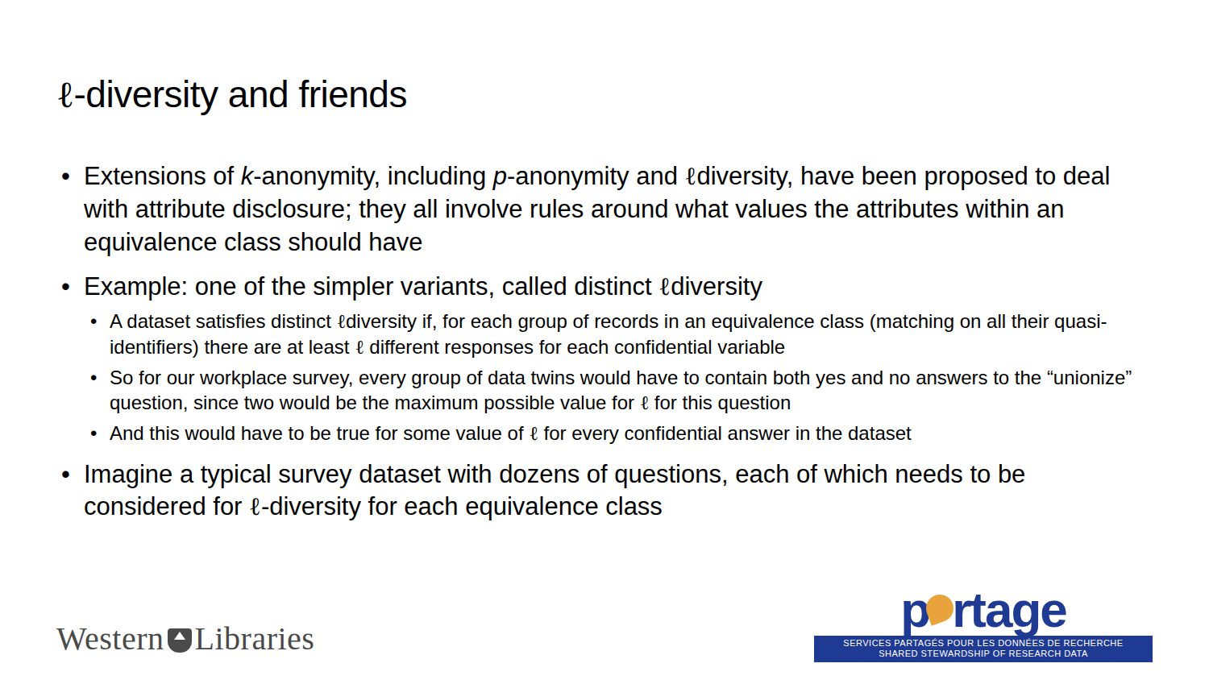ℓ-diversity and friends
Extensions of k-anonymity, including p-anonymity and ℓdiversity, have been proposed to deal with attribute disclosure; they all involve rules around what values the attributes within an equivalence class should have
Example: one of the simpler variants, called distinct ℓdiversity
A dataset satisfies distinct ℓdiversity if, for each group of records in an equivalence class (matching on all their quasi-identifiers) there are at least ℓ different responses for each confidential variable
So for our workplace survey, every group of data twins would have to contain both yes and no answers to the “unionize” question, since two would be the maximum possible value for ℓ for this question
And this would have to be true for some value of ℓ for every confidential answer in the dataset
Imagine a typical survey dataset with dozens of questions, each of which needs to be considered for ℓ-diversity for each equivalence class
Western Libraries
p rtage
SERVICES PARTAGÉS POUR LES DONNÉES DE RECHERCHE
SHARED STEWARDSHIP OF RESEARCH DATA